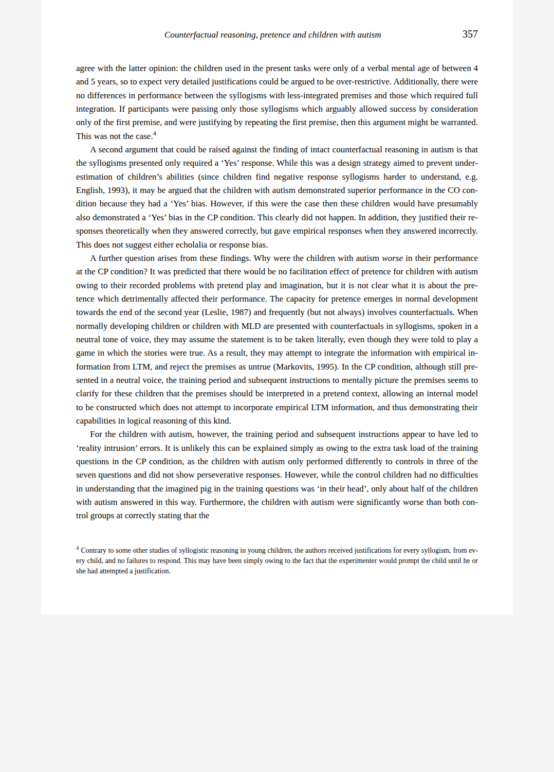Counterfactual reasoning, pretence and children with autism 357
agree with the latter opinion: the children used in the present tasks were only of a verbal mental age of between 4 and 5 years, so to expect very detailed justifications could be argued to be over-restrictive. Additionally, there were no differences in performance between the syllogisms with less-integrated premises and those which required full integration. If participants were passing only those syllogisms which arguably allowed success by consideration only of the first premise, and were justifying by repeating the first premise, then this argument might be warranted. This was not the case.4
A second argument that could be raised against the finding of intact counterfactual reasoning in autism is that the syllogisms presented only required a ‘Yes’ response. While this was a design strategy aimed to prevent underestimation of children’s abilities (since children find negative response syllogisms harder to understand, e.g. English, 1993), it may be argued that the children with autism demonstrated superior performance in the CO condition because they had a ‘Yes’ bias. However, if this were the case then these children would have presumably also demonstrated a ‘Yes’ bias in the CP condition. This clearly did not happen. In addition, they justified their responses theoretically when they answered correctly, but gave empirical responses when they answered incorrectly. This does not suggest either echolalia or response bias.
A further question arises from these findings. Why were the children with autism worse in their performance at the CP condition? It was predicted that there would be no facilitation effect of pretence for children with autism owing to their recorded problems with pretend play and imagination, but it is not clear what it is about the pretence which detrimentally affected their performance. The capacity for pretence emerges in normal development towards the end of the second year (Leslie, 1987) and frequently (but not always) involves counterfactuals. When normally developing children or children with MLD are presented with counterfactuals in syllogisms, spoken in a neutral tone of voice, they may assume the statement is to be taken literally, even though they were told to play a game in which the stories were true. As a result, they may attempt to integrate the information with empirical information from LTM, and reject the premises as untrue (Markovits, 1995). In the CP condition, although still presented in a neutral voice, the training period and subsequent instructions to mentally picture the premises seems to clarify for these children that the premises should be interpreted in a pretend context, allowing an internal model to be constructed which does not attempt to incorporate empirical LTM information, and thus demonstrating their capabilities in logical reasoning of this kind.
For the children with autism, however, the training period and subsequent instructions appear to have led to ‘reality intrusion’ errors. It is unlikely this can be explained simply as owing to the extra task load of the training questions in the CP condition, as the children with autism only performed differently to controls in three of the seven questions and did not show perseverative responses. However, while the control children had no difficulties in understanding that the imagined pig in the training questions was ‘in their head’, only about half of the children with autism answered in this way. Furthermore, the children with autism were significantly worse than both control groups at correctly stating that the
4 Contrary to some other studies of syllogistic reasoning in young children, the authors received justifications for every syllogism, from every child, and no failures to respond. This may have been simply owing to the fact that the experimenter would prompt the child until he or she had attempted a justification.